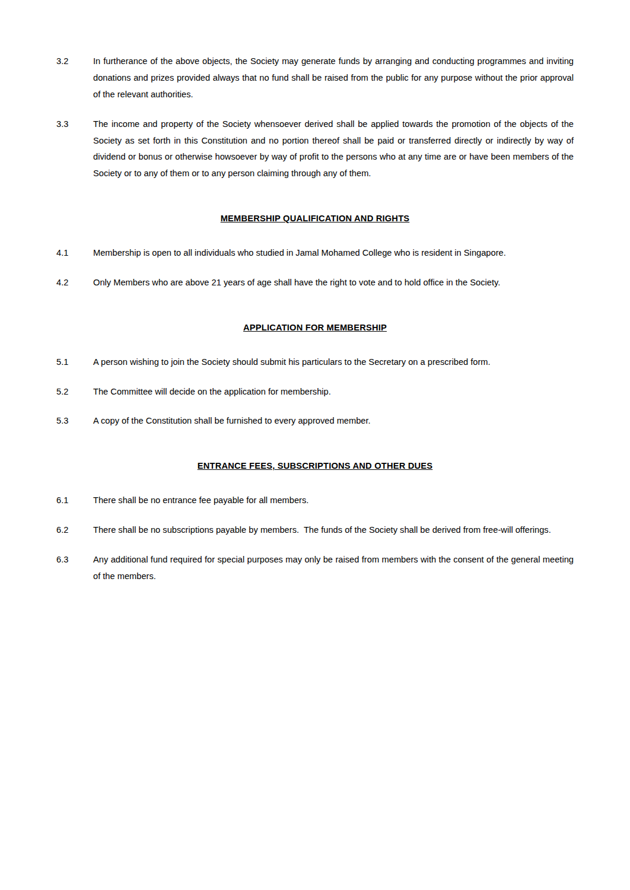3.2 In furtherance of the above objects, the Society may generate funds by arranging and conducting programmes and inviting donations and prizes provided always that no fund shall be raised from the public for any purpose without the prior approval of the relevant authorities.
3.3 The income and property of the Society whensoever derived shall be applied towards the promotion of the objects of the Society as set forth in this Constitution and no portion thereof shall be paid or transferred directly or indirectly by way of dividend or bonus or otherwise howsoever by way of profit to the persons who at any time are or have been members of the Society or to any of them or to any person claiming through any of them.
MEMBERSHIP QUALIFICATION AND RIGHTS
4.1 Membership is open to all individuals who studied in Jamal Mohamed College who is resident in Singapore.
4.2 Only Members who are above 21 years of age shall have the right to vote and to hold office in the Society.
APPLICATION FOR MEMBERSHIP
5.1 A person wishing to join the Society should submit his particulars to the Secretary on a prescribed form.
5.2 The Committee will decide on the application for membership.
5.3 A copy of the Constitution shall be furnished to every approved member.
ENTRANCE FEES, SUBSCRIPTIONS AND OTHER DUES
6.1 There shall be no entrance fee payable for all members.
6.2 There shall be no subscriptions payable by members. The funds of the Society shall be derived from free-will offerings.
6.3 Any additional fund required for special purposes may only be raised from members with the consent of the general meeting of the members.